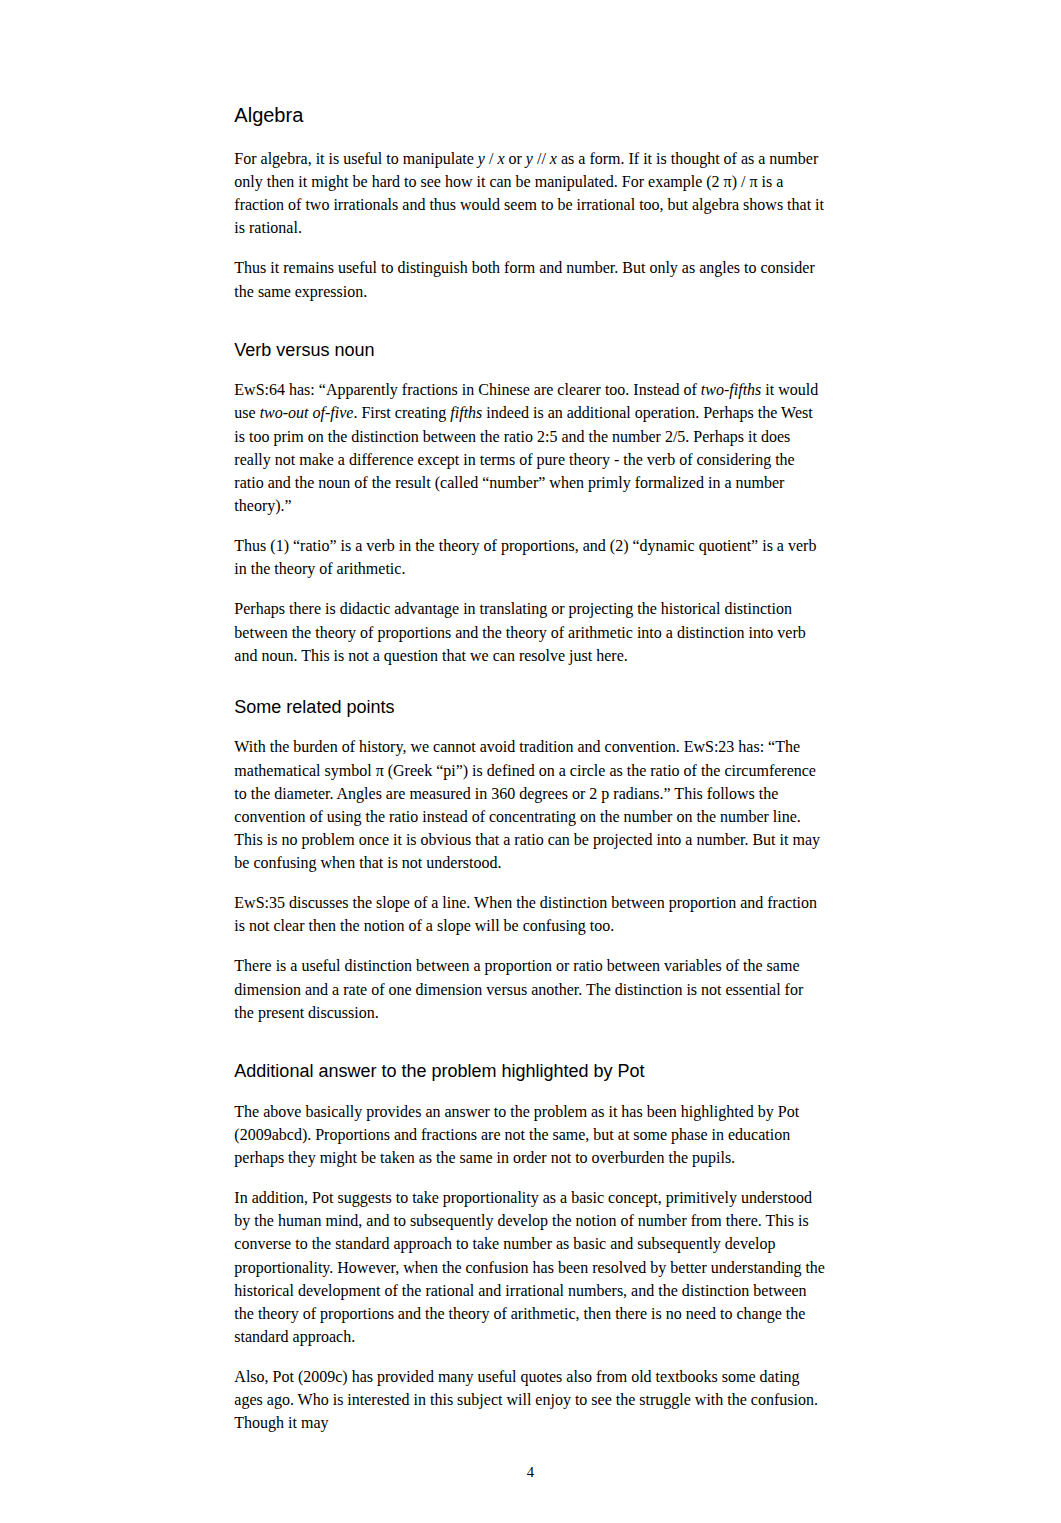Algebra
For algebra, it is useful to manipulate y / x or y // x as a form. If it is thought of as a number only then it might be hard to see how it can be manipulated. For example (2 π) / π is a fraction of two irrationals and thus would seem to be irrational too, but algebra shows that it is rational.
Thus it remains useful to distinguish both form and number. But only as angles to consider the same expression.
Verb versus noun
EwS:64 has: “Apparently fractions in Chinese are clearer too. Instead of two-fifths it would use two-out of-five. First creating fifths indeed is an additional operation. Perhaps the West is too prim on the distinction between the ratio 2:5 and the number 2/5. Perhaps it does really not make a difference except in terms of pure theory - the verb of considering the ratio and the noun of the result (called “number” when primly formalized in a number theory).”
Thus (1) “ratio” is a verb in the theory of proportions, and (2) “dynamic quotient” is a verb in the theory of arithmetic.
Perhaps there is didactic advantage in translating or projecting the historical distinction between the theory of proportions and the theory of arithmetic into a distinction into verb and noun. This is not a question that we can resolve just here.
Some related points
With the burden of history, we cannot avoid tradition and convention. EwS:23 has: “The mathematical symbol π (Greek “pi”) is defined on a circle as the ratio of the circumference to the diameter. Angles are measured in 360 degrees or 2 p radians.” This follows the convention of using the ratio instead of concentrating on the number on the number line. This is no problem once it is obvious that a ratio can be projected into a number. But it may be confusing when that is not understood.
EwS:35 discusses the slope of a line. When the distinction between proportion and fraction is not clear then the notion of a slope will be confusing too.
There is a useful distinction between a proportion or ratio between variables of the same dimension and a rate of one dimension versus another. The distinction is not essential for the present discussion.
Additional answer to the problem highlighted by Pot
The above basically provides an answer to the problem as it has been highlighted by Pot (2009abcd). Proportions and fractions are not the same, but at some phase in education perhaps they might be taken as the same in order not to overburden the pupils.
In addition, Pot suggests to take proportionality as a basic concept, primitively understood by the human mind, and to subsequently develop the notion of number from there. This is converse to the standard approach to take number as basic and subsequently develop proportionality. However, when the confusion has been resolved by better understanding the historical development of the rational and irrational numbers, and the distinction between the theory of proportions and the theory of arithmetic, then there is no need to change the standard approach.
Also, Pot (2009c) has provided many useful quotes also from old textbooks some dating ages ago. Who is interested in this subject will enjoy to see the struggle with the confusion. Though it may
4